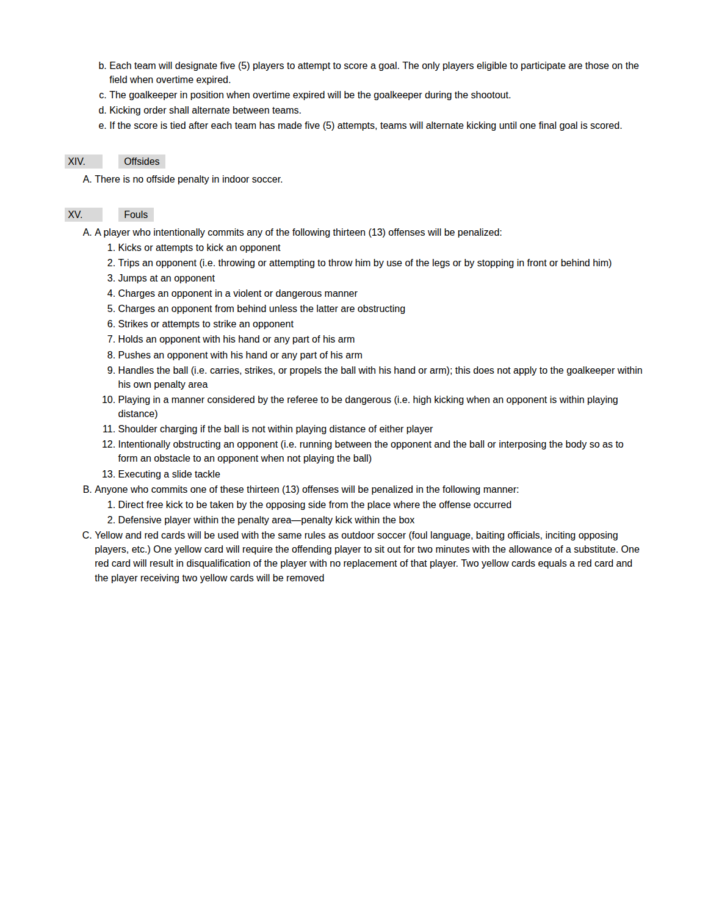Each team will designate five (5) players to attempt to score a goal. The only players eligible to participate are those on the field when overtime expired.
The goalkeeper in position when overtime expired will be the goalkeeper during the shootout.
Kicking order shall alternate between teams.
If the score is tied after each team has made five (5) attempts, teams will alternate kicking until one final goal is scored.
XIV. Offsides
There is no offside penalty in indoor soccer.
XV. Fouls
A player who intentionally commits any of the following thirteen (13) offenses will be penalized:
Kicks or attempts to kick an opponent
Trips an opponent (i.e. throwing or attempting to throw him by use of the legs or by stopping in front or behind him)
Jumps at an opponent
Charges an opponent in a violent or dangerous manner
Charges an opponent from behind unless the latter are obstructing
Strikes or attempts to strike an opponent
Holds an opponent with his hand or any part of his arm
Pushes an opponent with his hand or any part of his arm
Handles the ball (i.e. carries, strikes, or propels the ball with his hand or arm); this does not apply to the goalkeeper within his own penalty area
Playing in a manner considered by the referee to be dangerous (i.e. high kicking when an opponent is within playing distance)
Shoulder charging if the ball is not within playing distance of either player
Intentionally obstructing an opponent (i.e. running between the opponent and the ball or interposing the body so as to form an obstacle to an opponent when not playing the ball)
Executing a slide tackle
Anyone who commits one of these thirteen (13) offenses will be penalized in the following manner:
Direct free kick to be taken by the opposing side from the place where the offense occurred
Defensive player within the penalty area—penalty kick within the box
Yellow and red cards will be used with the same rules as outdoor soccer (foul language, baiting officials, inciting opposing players, etc.) One yellow card will require the offending player to sit out for two minutes with the allowance of a substitute. One red card will result in disqualification of the player with no replacement of that player. Two yellow cards equals a red card and the player receiving two yellow cards will be removed